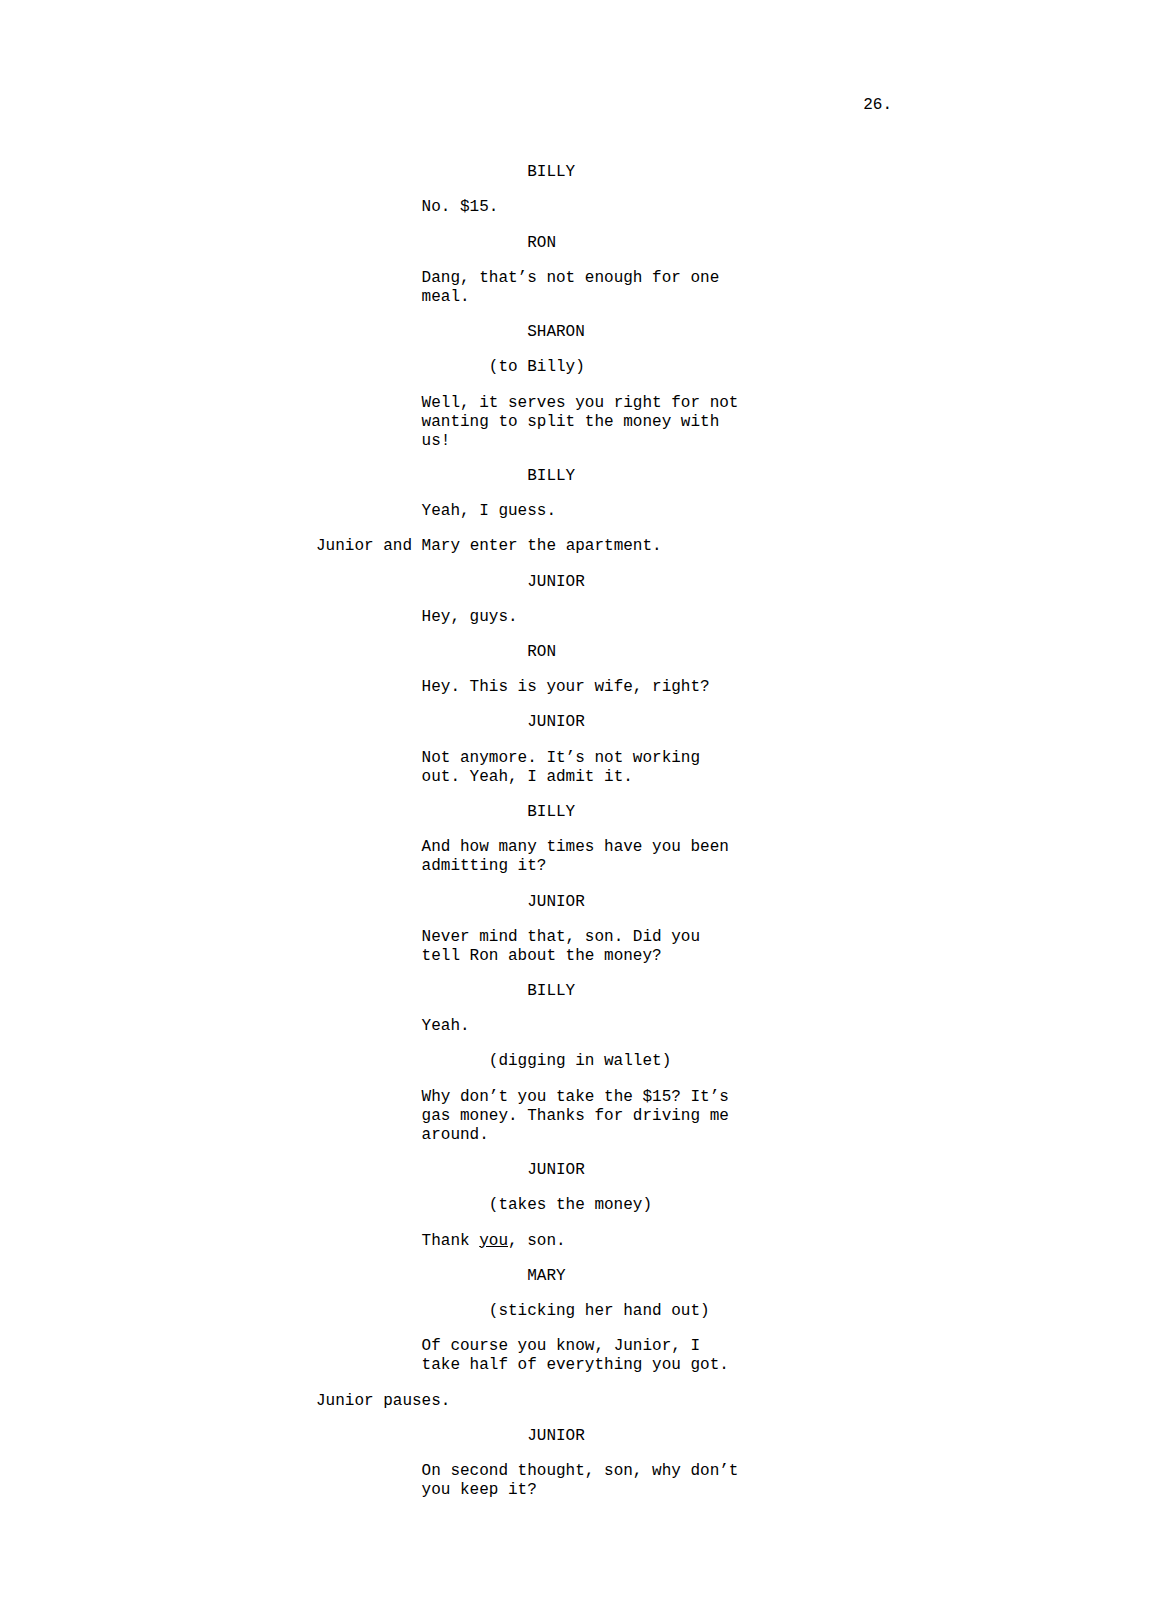26.
BILLY
No. $15.
RON
Dang, that’s not enough for one meal.
SHARON
(to Billy)
Well, it serves you right for not wanting to split the money with us!
BILLY
Yeah, I guess.
Junior and Mary enter the apartment.
JUNIOR
Hey, guys.
RON
Hey. This is your wife, right?
JUNIOR
Not anymore. It’s not working out. Yeah, I admit it.
BILLY
And how many times have you been admitting it?
JUNIOR
Never mind that, son. Did you tell Ron about the money?
BILLY
Yeah.
(digging in wallet)
Why don’t you take the $15? It’s gas money. Thanks for driving me around.
JUNIOR
(takes the money)
Thank you, son.
MARY
(sticking her hand out)
Of course you know, Junior, I take half of everything you got.
Junior pauses.
JUNIOR
On second thought, son, why don’t you keep it?